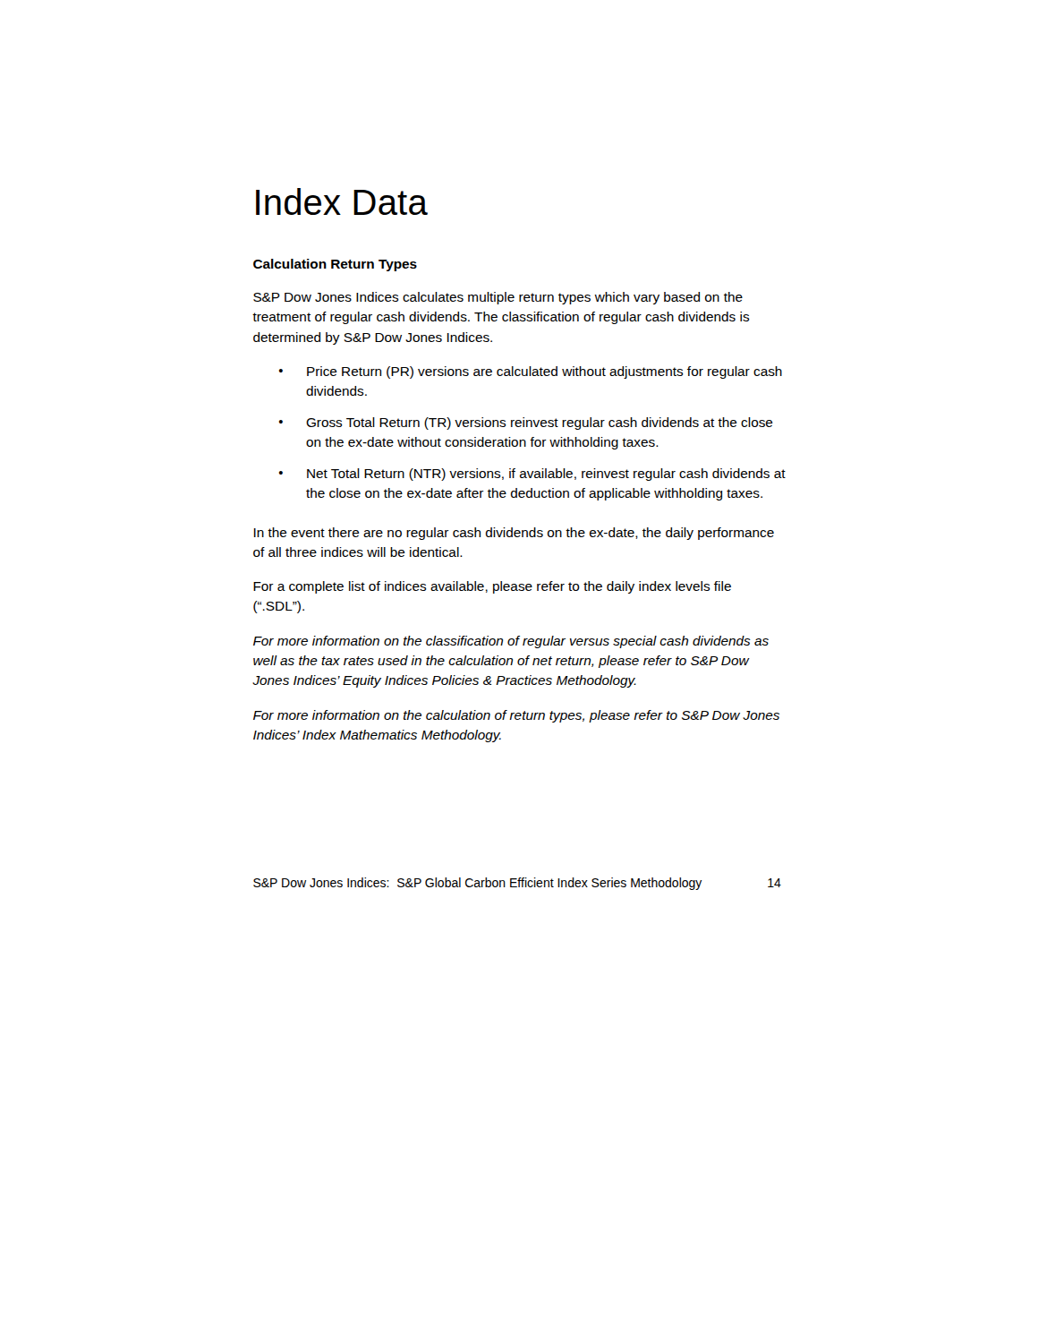Index Data
Calculation Return Types
S&P Dow Jones Indices calculates multiple return types which vary based on the treatment of regular cash dividends. The classification of regular cash dividends is determined by S&P Dow Jones Indices.
Price Return (PR) versions are calculated without adjustments for regular cash dividends.
Gross Total Return (TR) versions reinvest regular cash dividends at the close on the ex-date without consideration for withholding taxes.
Net Total Return (NTR) versions, if available, reinvest regular cash dividends at the close on the ex-date after the deduction of applicable withholding taxes.
In the event there are no regular cash dividends on the ex-date, the daily performance of all three indices will be identical.
For a complete list of indices available, please refer to the daily index levels file (“.SDL”).
For more information on the classification of regular versus special cash dividends as well as the tax rates used in the calculation of net return, please refer to S&P Dow Jones Indices’ Equity Indices Policies & Practices Methodology.
For more information on the calculation of return types, please refer to S&P Dow Jones Indices’ Index Mathematics Methodology.
S&P Dow Jones Indices: S&P Global Carbon Efficient Index Series Methodology 14